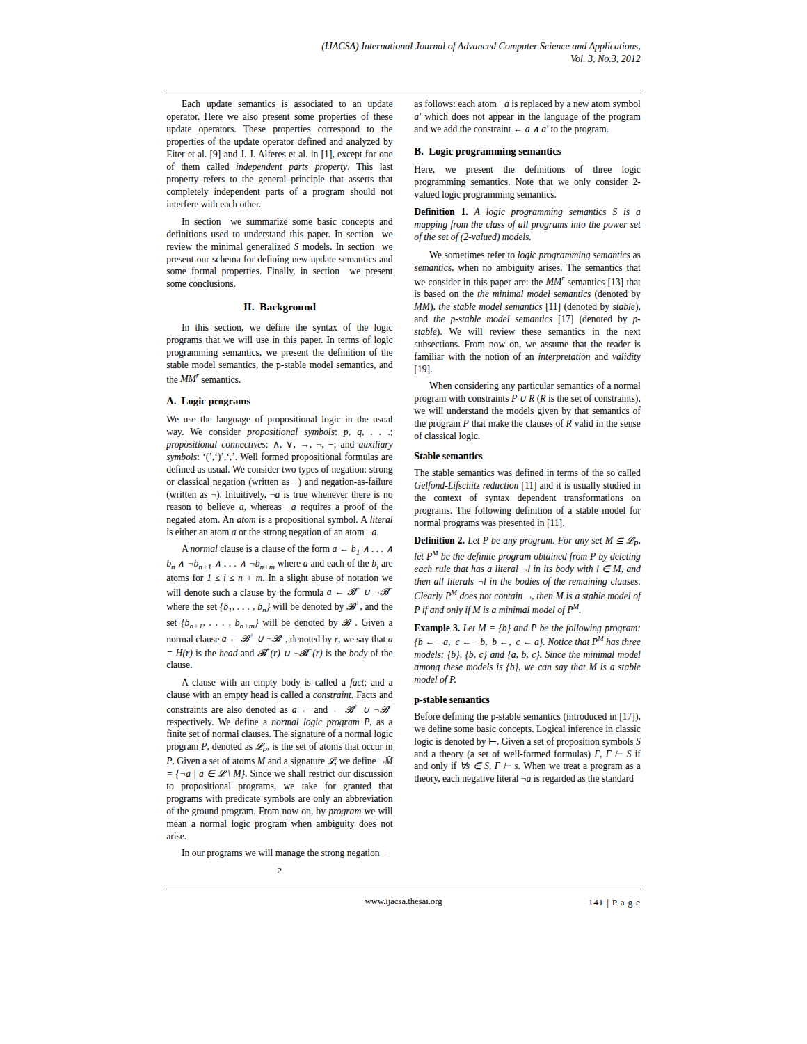(IJACSA) International Journal of Advanced Computer Science and Applications,
Vol. 3, No.3, 2012
Each update semantics is associated to an update operator. Here we also present some properties of these update operators. These properties correspond to the properties of the update operator defined and analyzed by Eiter et al. [9] and J. J. Alferes et al. in [1], except for one of them called independent parts property. This last property refers to the general principle that asserts that completely independent parts of a program should not interfere with each other.
In section we summarize some basic concepts and definitions used to understand this paper. In section we review the minimal generalized S models. In section we present our schema for defining new update semantics and some formal properties. Finally, in section we present some conclusions.
II. Background
In this section, we define the syntax of the logic programs that we will use in this paper. In terms of logic programming semantics, we present the definition of the stable model semantics, the p-stable model semantics, and the MMr semantics.
A. Logic programs
We use the language of propositional logic in the usual way. We consider propositional symbols: p, q, . . .; propositional connectives: ∧, ∨, →, ¬, −; and auxiliary symbols: ‘(’,‘)’,‘,’. Well formed propositional formulas are defined as usual. We consider two types of negation: strong or classical negation (written as −) and negation-as-failure (written as ¬). Intuitively, ¬a is true whenever there is no reason to believe a, whereas −a requires a proof of the negated atom. An atom is a propositional symbol. A literal is either an atom a or the strong negation of an atom −a.
A normal clause is a clause of the form a ← b1 ∧ . . . ∧ bn ∧ ¬bn+1 ∧ . . . ∧ ¬bn+m where a and each of the bi are atoms for 1 ≤ i ≤ n + m. In a slight abuse of notation we will denote such a clause by the formula a ← 𝓑+ ∪ ¬𝓑− where the set {b1, . . . , bn} will be denoted by 𝓑+, and the set {bn+1, . . . , bn+m} will be denoted by 𝓑−. Given a normal clause a ← 𝓑+ ∪ ¬𝓑−, denoted by r, we say that a = H(r) is the head and 𝓑+(r) ∪ ¬𝓑−(r) is the body of the clause.
A clause with an empty body is called a fact; and a clause with an empty head is called a constraint. Facts and constraints are also denoted as a ← and ← 𝓑+ ∪ ¬𝓑− respectively. We define a normal logic program P, as a finite set of normal clauses. The signature of a normal logic program P, denoted as 𝓛P, is the set of atoms that occur in P. Given a set of atoms M and a signature 𝓛, we define ¬M̃ = {¬a | a ∈ 𝓛 \ M}. Since we shall restrict our discussion to propositional programs, we take for granted that programs with predicate symbols are only an abbreviation of the ground program. From now on, by program we will mean a normal logic program when ambiguity does not arise.
In our programs we will manage the strong negation −
2
as follows: each atom −a is replaced by a new atom symbol a′ which does not appear in the language of the program and we add the constraint ← a ∧ a′ to the program.
B. Logic programming semantics
Here, we present the definitions of three logic programming semantics. Note that we only consider 2-valued logic programming semantics.
Definition 1. A logic programming semantics S is a mapping from the class of all programs into the power set of the set of (2-valued) models.
We sometimes refer to logic programming semantics as semantics, when no ambiguity arises. The semantics that we consider in this paper are: the MMr semantics [13] that is based on the the minimal model semantics (denoted by MM), the stable model semantics [11] (denoted by stable), and the p-stable model semantics [17] (denoted by p-stable). We will review these semantics in the next subsections. From now on, we assume that the reader is familiar with the notion of an interpretation and validity [19].
When considering any particular semantics of a normal program with constraints P ∪ R (R is the set of constraints), we will understand the models given by that semantics of the program P that make the clauses of R valid in the sense of classical logic.
Stable semantics
The stable semantics was defined in terms of the so called Gelfond-Lifschitz reduction [11] and it is usually studied in the context of syntax dependent transformations on programs. The following definition of a stable model for normal programs was presented in [11].
Definition 2. Let P be any program. For any set M ⊆ 𝓛P, let PM be the definite program obtained from P by deleting each rule that has a literal ¬l in its body with l ∈ M, and then all literals ¬l in the bodies of the remaining clauses. Clearly PM does not contain ¬, then M is a stable model of P if and only if M is a minimal model of PM.
Example 3. Let M = {b} and P be the following program: {b ← ¬a, c ← ¬b, b ←, c ← a}. Notice that PM has three models: {b}, {b, c} and {a, b, c}. Since the minimal model among these models is {b}, we can say that M is a stable model of P.
p-stable semantics
Before defining the p-stable semantics (introduced in [17]), we define some basic concepts. Logical inference in classic logic is denoted by ⊢. Given a set of proposition symbols S and a theory (a set of well-formed formulas) Γ, Γ ⊢ S if and only if ∀s ∈ S, Γ ⊢ s. When we treat a program as a theory, each negative literal ¬a is regarded as the standard
www.ijacsa.thesai.org
141 | P a g e